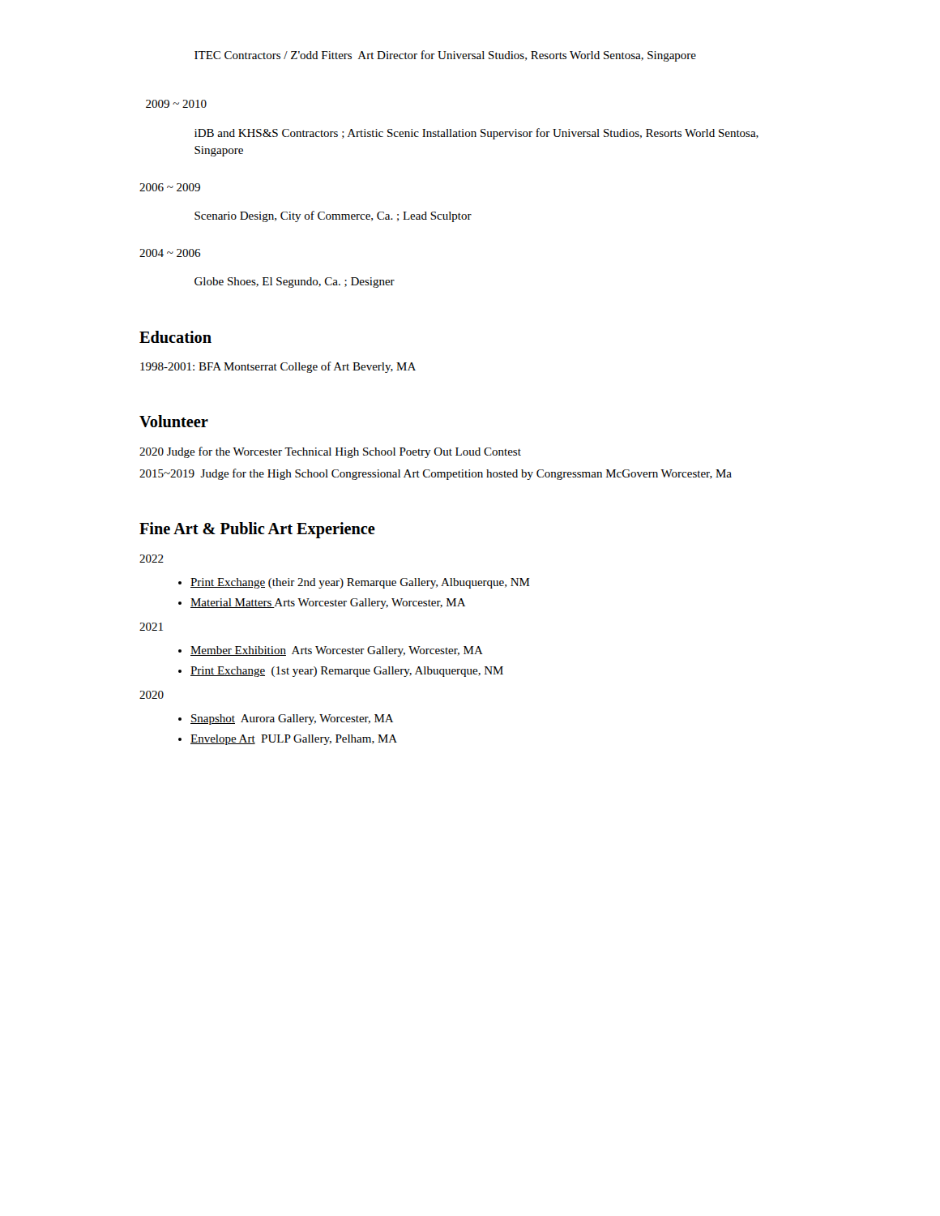ITEC Contractors / Z'odd Fitters Art Director for Universal Studios, Resorts World Sentosa, Singapore
2009 ~ 2010
iDB and KHS&S Contractors ; Artistic Scenic Installation Supervisor for Universal Studios, Resorts World Sentosa, Singapore
2006 ~ 2009
Scenario Design, City of Commerce, Ca. ; Lead Sculptor
2004 ~ 2006
Globe Shoes, El Segundo, Ca. ; Designer
Education
1998-2001: BFA Montserrat College of Art Beverly, MA
Volunteer
2020 Judge for the Worcester Technical High School Poetry Out Loud Contest
2015~2019 Judge for the High School Congressional Art Competition hosted by Congressman McGovern Worcester, Ma
Fine Art & Public Art Experience
2022
Print Exchange (their 2nd year) Remarque Gallery, Albuquerque, NM
Material Matters Arts Worcester Gallery, Worcester, MA
2021
Member Exhibition Arts Worcester Gallery, Worcester, MA
Print Exchange (1st year) Remarque Gallery, Albuquerque, NM
2020
Snapshot Aurora Gallery, Worcester, MA
Envelope Art PULP Gallery, Pelham, MA